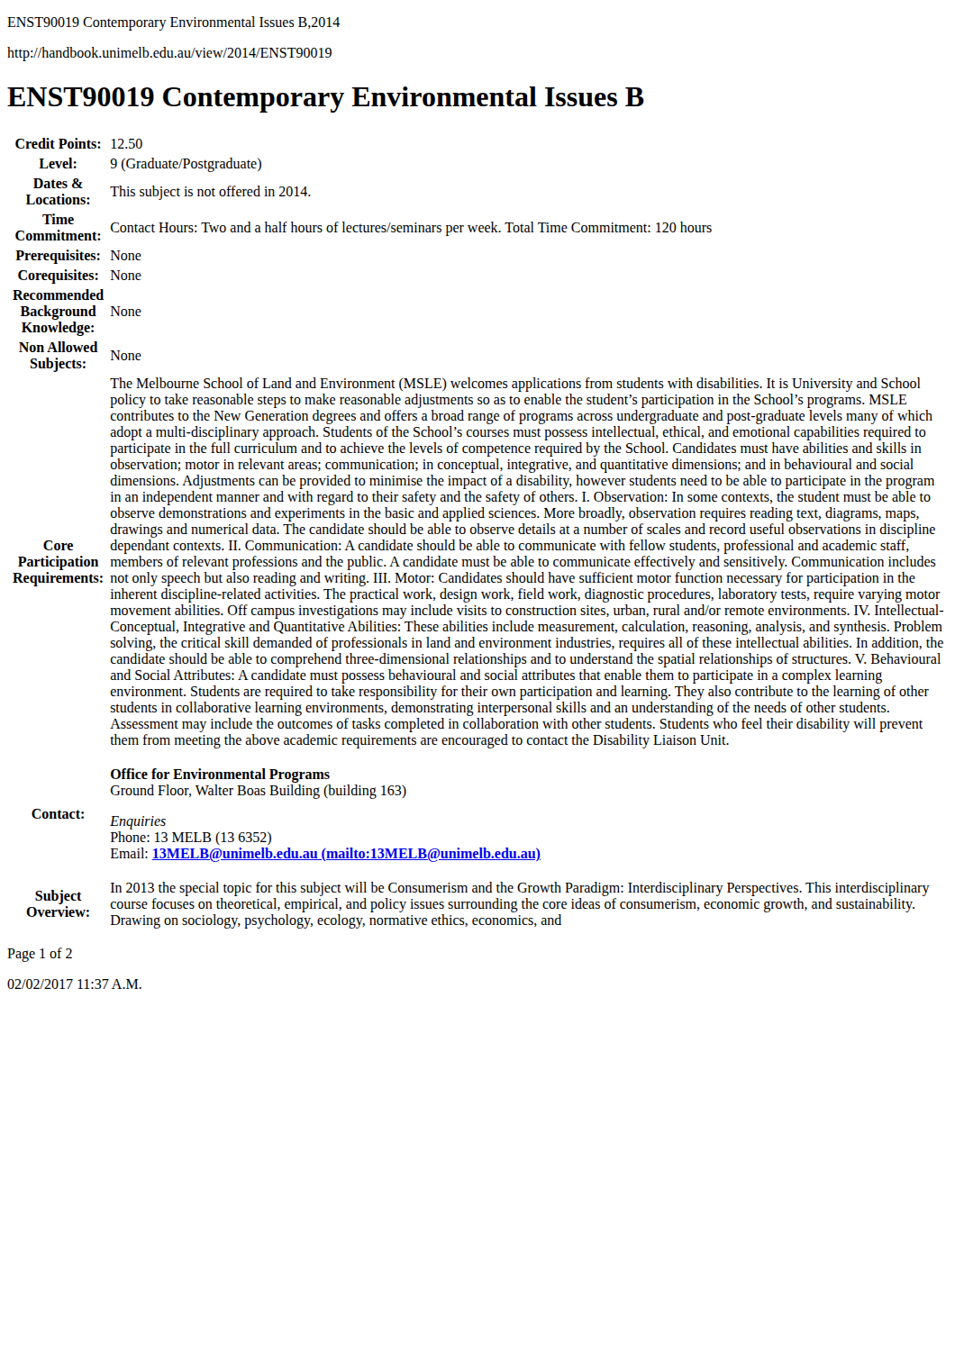ENST90019 Contemporary Environmental Issues B,2014
http://handbook.unimelb.edu.au/view/2014/ENST90019
ENST90019 Contemporary Environmental Issues B
| Credit Points: | 12.50 |
| Level: | 9 (Graduate/Postgraduate) |
| Dates & Locations: | This subject is not offered in 2014. |
| Time Commitment: | Contact Hours: Two and a half hours of lectures/seminars per week. Total Time Commitment: 120 hours |
| Prerequisites: | None |
| Corequisites: | None |
| Recommended Background Knowledge: | None |
| Non Allowed Subjects: | None |
| Core Participation Requirements: | The Melbourne School of Land and Environment (MSLE) welcomes applications from students with disabilities. It is University and School policy to take reasonable steps to make reasonable adjustments so as to enable the student’s participation in the School’s programs. MSLE contributes to the New Generation degrees and offers a broad range of programs across undergraduate and post-graduate levels many of which adopt a multi-disciplinary approach. Students of the School’s courses must possess intellectual, ethical, and emotional capabilities required to participate in the full curriculum and to achieve the levels of competence required by the School. Candidates must have abilities and skills in observation; motor in relevant areas; communication; in conceptual, integrative, and quantitative dimensions; and in behavioural and social dimensions. Adjustments can be provided to minimise the impact of a disability, however students need to be able to participate in the program in an independent manner and with regard to their safety and the safety of others. I. Observation: In some contexts, the student must be able to observe demonstrations and experiments in the basic and applied sciences. More broadly, observation requires reading text, diagrams, maps, drawings and numerical data. The candidate should be able to observe details at a number of scales and record useful observations in discipline dependant contexts. II. Communication: A candidate should be able to communicate with fellow students, professional and academic staff, members of relevant professions and the public. A candidate must be able to communicate effectively and sensitively. Communication includes not only speech but also reading and writing. III. Motor: Candidates should have sufficient motor function necessary for participation in the inherent discipline-related activities. The practical work, design work, field work, diagnostic procedures, laboratory tests, require varying motor movement abilities. Off campus investigations may include visits to construction sites, urban, rural and/or remote environments. IV. Intellectual-Conceptual, Integrative and Quantitative Abilities: These abilities include measurement, calculation, reasoning, analysis, and synthesis. Problem solving, the critical skill demanded of professionals in land and environment industries, requires all of these intellectual abilities. In addition, the candidate should be able to comprehend three-dimensional relationships and to understand the spatial relationships of structures. V. Behavioural and Social Attributes: A candidate must possess behavioural and social attributes that enable them to participate in a complex learning environment. Students are required to take responsibility for their own participation and learning. They also contribute to the learning of other students in collaborative learning environments, demonstrating interpersonal skills and an understanding of the needs of other students. Assessment may include the outcomes of tasks completed in collaboration with other students. Students who feel their disability will prevent them from meeting the above academic requirements are encouraged to contact the Disability Liaison Unit. |
| Contact: | Office for Environmental Programs Ground Floor, Walter Boas Building (building 163) Enquiries Phone: 13 MELB (13 6352) Email: 13MELB@unimelb.edu.au (mailto:13MELB@unimelb.edu.au) |
| Subject Overview: | In 2013 the special topic for this subject will be Consumerism and the Growth Paradigm: Interdisciplinary Perspectives. This interdisciplinary course focuses on theoretical, empirical, and policy issues surrounding the core ideas of consumerism, economic growth, and sustainability. Drawing on sociology, psychology, ecology, normative ethics, economics, and |
Page 1 of 2
02/02/2017 11:37 A.M.